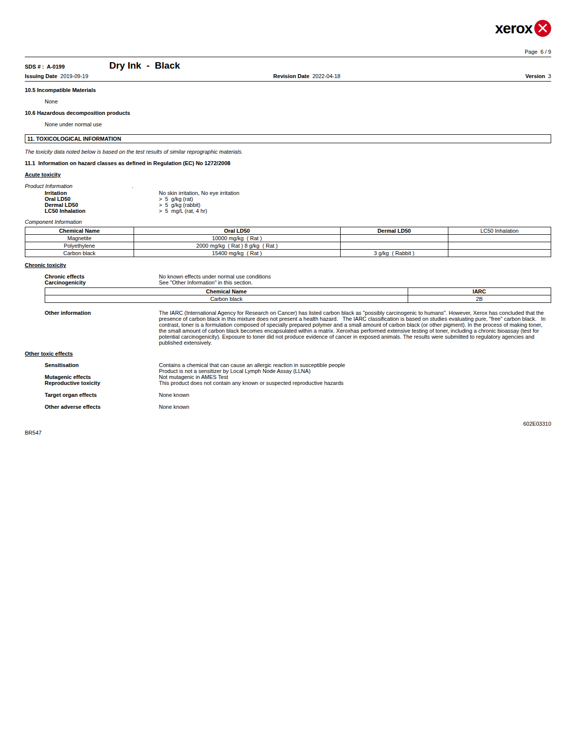xerox
Page 6 / 9
SDS # : A-0199
Dry Ink - Black
Issuing Date 2019-09-19 Revision Date 2022-04-18 Version 3
10.5 Incompatible Materials
None
10.6 Hazardous decomposition products
None under normal use
11. TOXICOLOGICAL INFORMATION
The toxicity data noted below is based on the test results of similar reprographic materials.
11.1 Information on hazard classes as defined in Regulation (EC) No 1272/2008
Acute toxicity
Product Information.
Irritation
No skin irritation, No eye irritation
Oral LD50
> 5 g/kg (rat)
Dermal LD50
> 5 g/kg (rabbit)
LC50 Inhalation
> 5 mg/L (rat, 4 hr)
Component Information
| Chemical Name | Oral LD50 | Dermal LD50 | LC50 Inhalation |
| --- | --- | --- | --- |
| Magnetite | 10000 mg/kg ( Rat ) | | |
| Polyethylene | 2000 mg/kg ( Rat ) 8 g/kg ( Rat ) | | |
| Carbon black | 15400 mg/kg ( Rat ) | 3 g/kg ( Rabbit ) | |
Chronic toxicity
Chronic effects
No known effects under normal use conditions
Carcinogenicity
See "Other Information" in this section.
| Chemical Name | IARC |
| --- | --- |
| Carbon black | 2B |
Other information
The IARC (International Agency for Research on Cancer) has listed carbon black as "possibly carcinogenic to humans". However, Xerox has concluded that the presence of carbon black in this mixture does not present a health hazard. The IARC classification is based on studies evaluating pure, "free" carbon black. In contrast, toner is a formulation composed of specially prepared polymer and a small amount of carbon black (or other pigment). In the process of making toner, the small amount of carbon black becomes encapsulated within a matrix. Xeroxhas performed extensive testing of toner, including a chronic bioassay (test for potential carcinogenicity). Exposure to toner did not produce evidence of cancer in exposed animals. The results were submitted to regulatory agencies and published extensively.
Other toxic effects
Sensitisation
Contains a chemical that can cause an allergic reaction in susceptible people
Product is not a sensitizer by Local Lymph Node Assay (LLNA)
Mutagenic effects
Not mutagenic in AMES Test
Reproductive toxicity
This product does not contain any known or suspected reproductive hazards
Target organ effects
None known
Other adverse effects
None known
602E03310
BR547